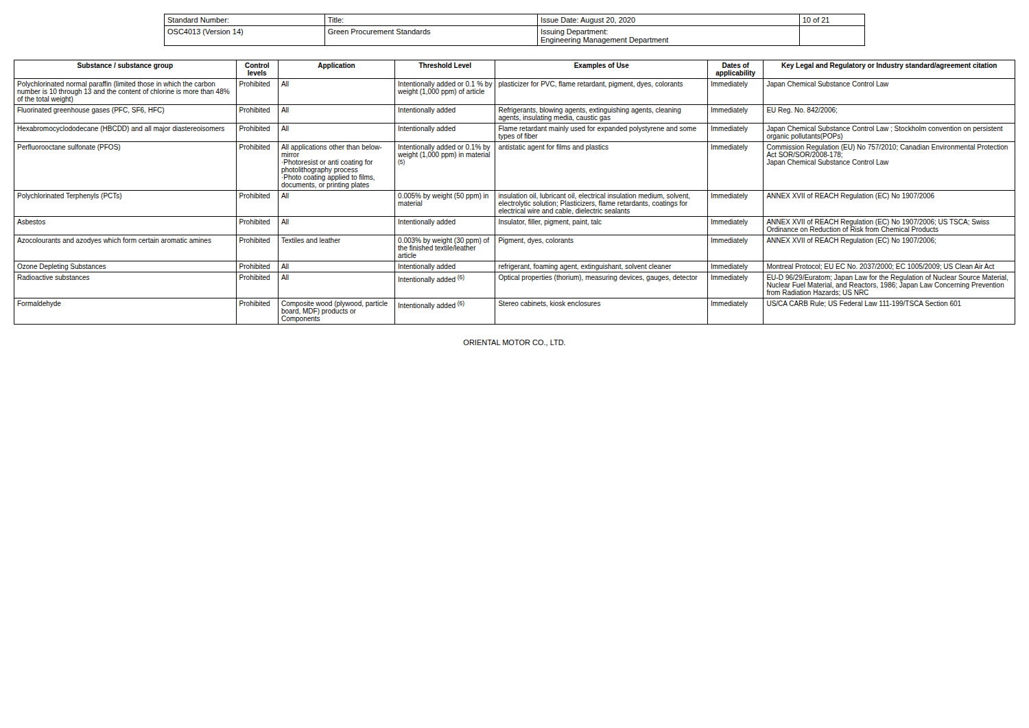| Standard Number: | Title: | Issue Date: August 20, 2020 | 10 of 21 |
| OSC4013 (Version 14) | Green Procurement Standards | Issuing Department: Engineering Management Department | |
| Substance / substance group | Control levels | Application | Threshold Level | Examples of Use | Dates of applicability | Key Legal and Regulatory or Industry standard/agreement citation |
| --- | --- | --- | --- | --- | --- | --- |
| Polychlorinated normal paraffin (limited those in which the carbon number is 10 through 13 and the content of chlorine is more than 48% of the total weight) | Prohibited | All | Intentionally added or 0.1 % by weight (1,000 ppm) of article | plasticizer for PVC, flame retardant, pigment, dyes, colorants | Immediately | Japan Chemical Substance Control Law |
| Fluorinated greenhouse gases (PFC, SF6, HFC) | Prohibited | All | Intentionally added | Refrigerants, blowing agents, extinguishing agents, cleaning agents, insulating media, caustic gas | Immediately | EU Reg. No. 842/2006; |
| Hexabromocyclododecane (HBCDD) and all major diastereoisomers | Prohibited | All | Intentionally added | Flame retardant mainly used for expanded polystyrene and some types of fiber | Immediately | Japan Chemical Substance Control Law ; Stockholm convention on persistent organic pollutants(POPs) |
| Perfluorooctane sulfonate (PFOS) | Prohibited | All applications other than below-mirror ·Photoresist or anti coating for photolithography process ·Photo coating applied to films, documents, or printing plates | Intentionally added or 0.1% by weight (1,000 ppm) in material (5) | antistatic agent for films and plastics | Immediately | Commission Regulation (EU) No 757/2010; Canadian Environmental Protection Act SOR/SOR/2008-178; Japan Chemical Substance Control Law |
| Polychlorinated Terphenyls (PCTs) | Prohibited | All | 0.005% by weight (50 ppm) in material | insulation oil, lubricant oil, electrical insulation medium, solvent, electrolytic solution; Plasticizers, flame retardants, coatings for electrical wire and cable, dielectric sealants | Immediately | ANNEX XVII of REACH Regulation (EC) No 1907/2006 |
| Asbestos | Prohibited | All | Intentionally added | Insulator, filler, pigment, paint, talc | Immediately | ANNEX XVII of REACH Regulation (EC) No 1907/2006; US TSCA; Swiss Ordinance on Reduction of Risk from Chemical Products |
| Azocolourants and azodyes which form certain aromatic amines | Prohibited | Textiles and leather | 0.003% by weight (30 ppm) of the finished textile/leather article | Pigment, dyes, colorants | Immediately | ANNEX XVII of REACH Regulation (EC) No 1907/2006; |
| Ozone Depleting Substances | Prohibited | All | Intentionally added | refrigerant, foaming agent, extinguishant, solvent cleaner | Immediately | Montreal Protocol; EU EC No. 2037/2000; EC 1005/2009; US Clean Air Act |
| Radioactive substances | Prohibited | All | Intentionally added (6) | Optical properties (thorium), measuring devices, gauges, detector | Immediately | EU-D 96/29/Euratom; Japan Law for the Regulation of Nuclear Source Material, Nuclear Fuel Material, and Reactors, 1986; Japan Law Concerning Prevention from Radiation Hazards; US NRC |
| Formaldehyde | Prohibited | Composite wood (plywood, particle board, MDF) products or Components | Intentionally added (6) | Stereo cabinets, kiosk enclosures | Immediately | US/CA CARB Rule; US Federal Law 111-199/TSCA Section 601 |
ORIENTAL MOTOR CO., LTD.